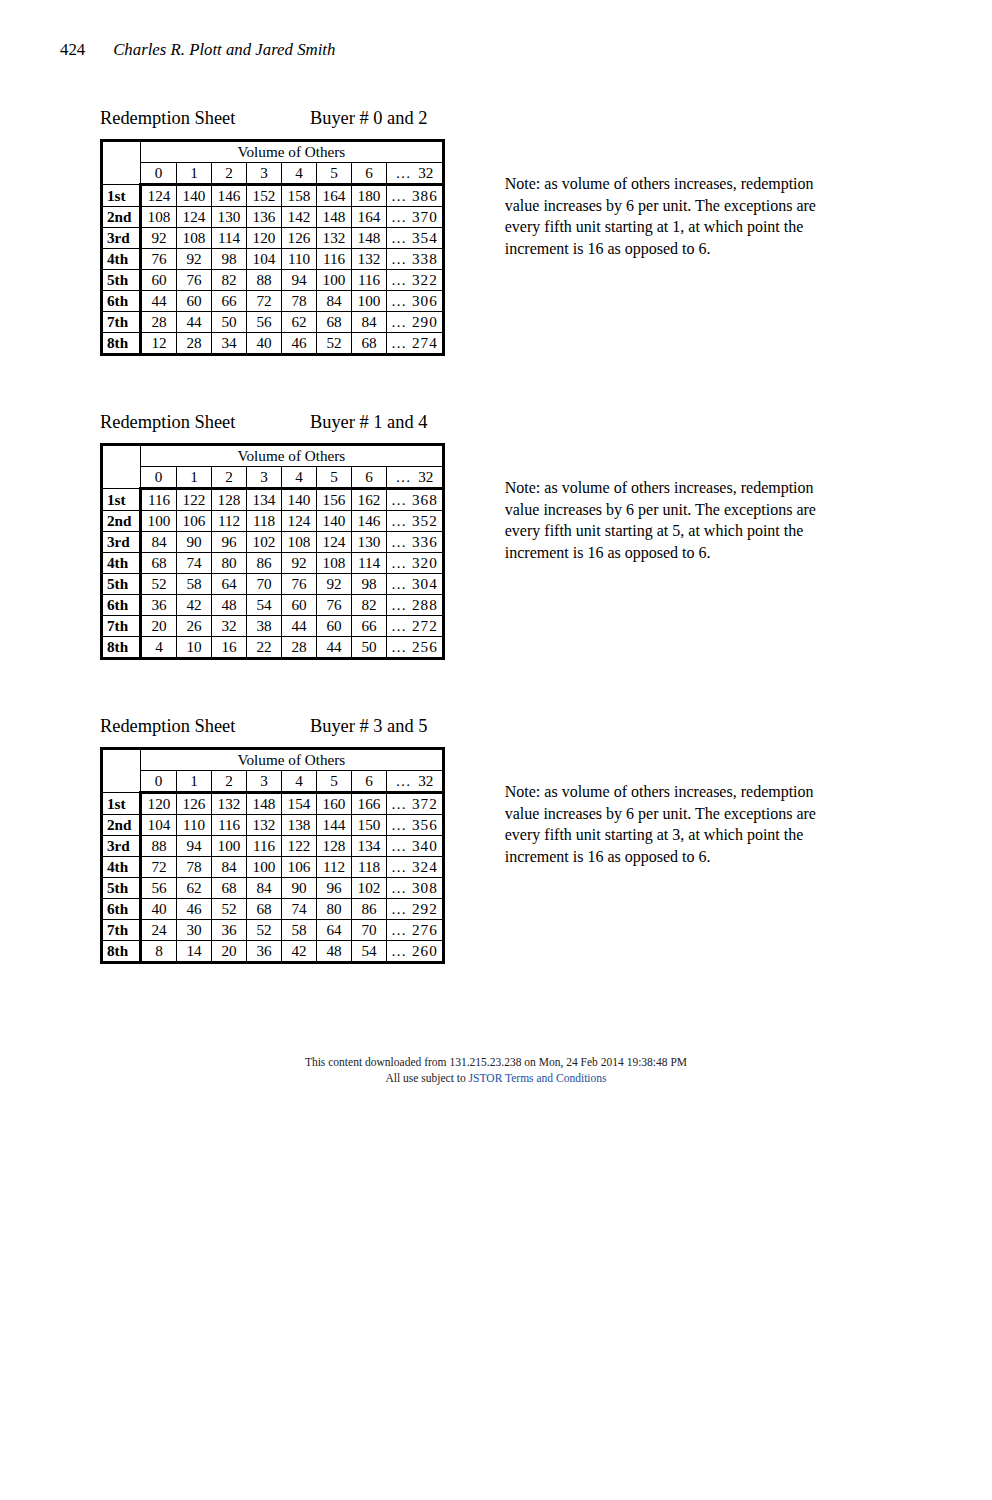424 Charles R. Plott and Jared Smith
Redemption Sheet Buyer # 0 and 2
| | Volume of Others |
| --- | --- |
| 0 | 1 | 2 | 3 | 4 | 5 | 6 | … 32 |
| 1st | 124 | 140 | 146 | 152 | 158 | 164 | 180 | … 386 |
| 2nd | 108 | 124 | 130 | 136 | 142 | 148 | 164 | … 370 |
| 3rd | 92 | 108 | 114 | 120 | 126 | 132 | 148 | … 354 |
| 4th | 76 | 92 | 98 | 104 | 110 | 116 | 132 | … 338 |
| 5th | 60 | 76 | 82 | 88 | 94 | 100 | 116 | … 322 |
| 6th | 44 | 60 | 66 | 72 | 78 | 84 | 100 | … 306 |
| 7th | 28 | 44 | 50 | 56 | 62 | 68 | 84 | … 290 |
| 8th | 12 | 28 | 34 | 40 | 46 | 52 | 68 | … 274 |
Note: as volume of others increases, redemption value increases by 6 per unit. The exceptions are every fifth unit starting at 1, at which point the increment is 16 as opposed to 6.
Redemption Sheet Buyer # 1 and 4
| | Volume of Others |
| --- | --- |
| 0 | 1 | 2 | 3 | 4 | 5 | 6 | … 32 |
| 1st | 116 | 122 | 128 | 134 | 140 | 156 | 162 | … 368 |
| 2nd | 100 | 106 | 112 | 118 | 124 | 140 | 146 | … 352 |
| 3rd | 84 | 90 | 96 | 102 | 108 | 124 | 130 | … 336 |
| 4th | 68 | 74 | 80 | 86 | 92 | 108 | 114 | … 320 |
| 5th | 52 | 58 | 64 | 70 | 76 | 92 | 98 | … 304 |
| 6th | 36 | 42 | 48 | 54 | 60 | 76 | 82 | … 288 |
| 7th | 20 | 26 | 32 | 38 | 44 | 60 | 66 | … 272 |
| 8th | 4 | 10 | 16 | 22 | 28 | 44 | 50 | … 256 |
Note: as volume of others increases, redemption value increases by 6 per unit. The exceptions are every fifth unit starting at 5, at which point the increment is 16 as opposed to 6.
Redemption Sheet Buyer # 3 and 5
| | Volume of Others |
| --- | --- |
| 0 | 1 | 2 | 3 | 4 | 5 | 6 | … 32 |
| 1st | 120 | 126 | 132 | 148 | 154 | 160 | 166 | … 372 |
| 2nd | 104 | 110 | 116 | 132 | 138 | 144 | 150 | … 356 |
| 3rd | 88 | 94 | 100 | 116 | 122 | 128 | 134 | … 340 |
| 4th | 72 | 78 | 84 | 100 | 106 | 112 | 118 | … 324 |
| 5th | 56 | 62 | 68 | 84 | 90 | 96 | 102 | … 308 |
| 6th | 40 | 46 | 52 | 68 | 74 | 80 | 86 | … 292 |
| 7th | 24 | 30 | 36 | 52 | 58 | 64 | 70 | … 276 |
| 8th | 8 | 14 | 20 | 36 | 42 | 48 | 54 | … 260 |
Note: as volume of others increases, redemption value increases by 6 per unit. The exceptions are every fifth unit starting at 3, at which point the increment is 16 as opposed to 6.
This content downloaded from 131.215.23.238 on Mon, 24 Feb 2014 19:38:48 PM
All use subject to JSTOR Terms and Conditions